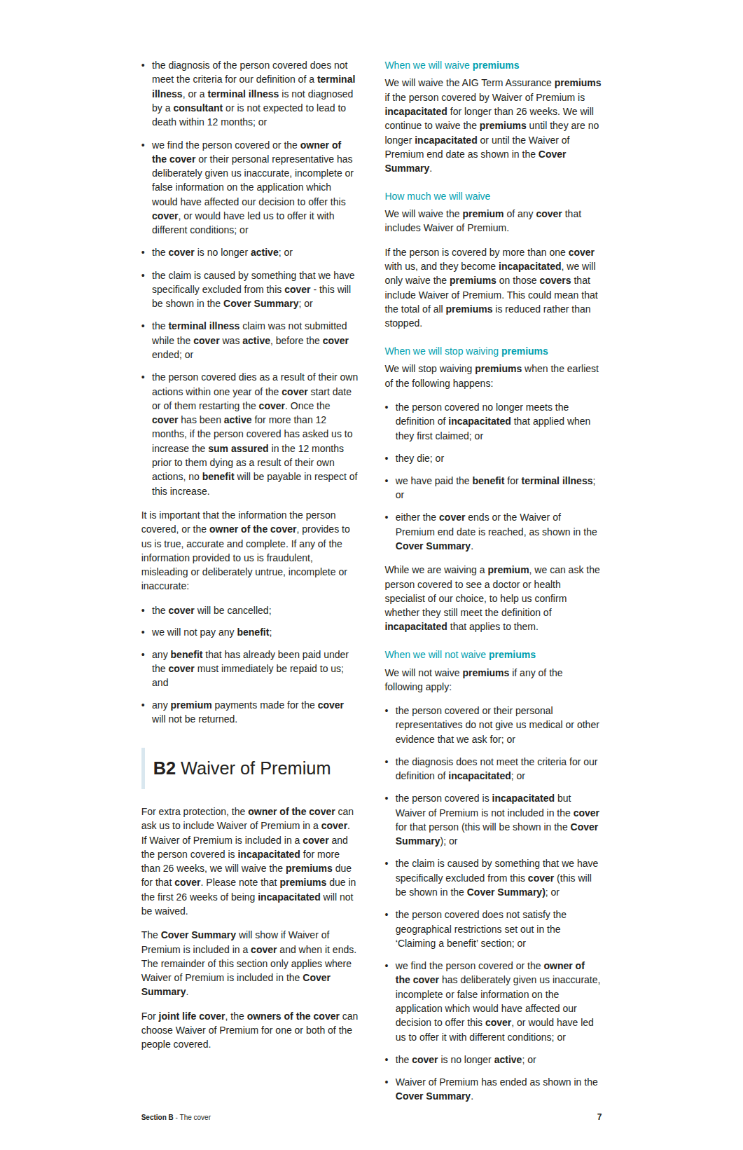the diagnosis of the person covered does not meet the criteria for our definition of a terminal illness, or a terminal illness is not diagnosed by a consultant or is not expected to lead to death within 12 months; or
we find the person covered or the owner of the cover or their personal representative has deliberately given us inaccurate, incomplete or false information on the application which would have affected our decision to offer this cover, or would have led us to offer it with different conditions; or
the cover is no longer active; or
the claim is caused by something that we have specifically excluded from this cover - this will be shown in the Cover Summary; or
the terminal illness claim was not submitted while the cover was active, before the cover ended; or
the person covered dies as a result of their own actions within one year of the cover start date or of them restarting the cover. Once the cover has been active for more than 12 months, if the person covered has asked us to increase the sum assured in the 12 months prior to them dying as a result of their own actions, no benefit will be payable in respect of this increase.
It is important that the information the person covered, or the owner of the cover, provides to us is true, accurate and complete. If any of the information provided to us is fraudulent, misleading or deliberately untrue, incomplete or inaccurate:
the cover will be cancelled;
we will not pay any benefit;
any benefit that has already been paid under the cover must immediately be repaid to us; and
any premium payments made for the cover will not be returned.
B2 Waiver of Premium
For extra protection, the owner of the cover can ask us to include Waiver of Premium in a cover. If Waiver of Premium is included in a cover and the person covered is incapacitated for more than 26 weeks, we will waive the premiums due for that cover. Please note that premiums due in the first 26 weeks of being incapacitated will not be waived.
The Cover Summary will show if Waiver of Premium is included in a cover and when it ends. The remainder of this section only applies where Waiver of Premium is included in the Cover Summary.
For joint life cover, the owners of the cover can choose Waiver of Premium for one or both of the people covered.
When we will waive premiums
We will waive the AIG Term Assurance premiums if the person covered by Waiver of Premium is incapacitated for longer than 26 weeks. We will continue to waive the premiums until they are no longer incapacitated or until the Waiver of Premium end date as shown in the Cover Summary.
How much we will waive
We will waive the premium of any cover that includes Waiver of Premium.
If the person is covered by more than one cover with us, and they become incapacitated, we will only waive the premiums on those covers that include Waiver of Premium. This could mean that the total of all premiums is reduced rather than stopped.
When we will stop waiving premiums
We will stop waiving premiums when the earliest of the following happens:
the person covered no longer meets the definition of incapacitated that applied when they first claimed; or
they die; or
we have paid the benefit for terminal illness; or
either the cover ends or the Waiver of Premium end date is reached, as shown in the Cover Summary.
While we are waiving a premium, we can ask the person covered to see a doctor or health specialist of our choice, to help us confirm whether they still meet the definition of incapacitated that applies to them.
When we will not waive premiums
We will not waive premiums if any of the following apply:
the person covered or their personal representatives do not give us medical or other evidence that we ask for; or
the diagnosis does not meet the criteria for our definition of incapacitated; or
the person covered is incapacitated but Waiver of Premium is not included in the cover for that person (this will be shown in the Cover Summary); or
the claim is caused by something that we have specifically excluded from this cover (this will be shown in the Cover Summary); or
the person covered does not satisfy the geographical restrictions set out in the ‘Claiming a benefit’ section; or
we find the person covered or the owner of the cover has deliberately given us inaccurate, incomplete or false information on the application which would have affected our decision to offer this cover, or would have led us to offer it with different conditions; or
the cover is no longer active; or
Waiver of Premium has ended as shown in the Cover Summary.
Section B - The cover
7